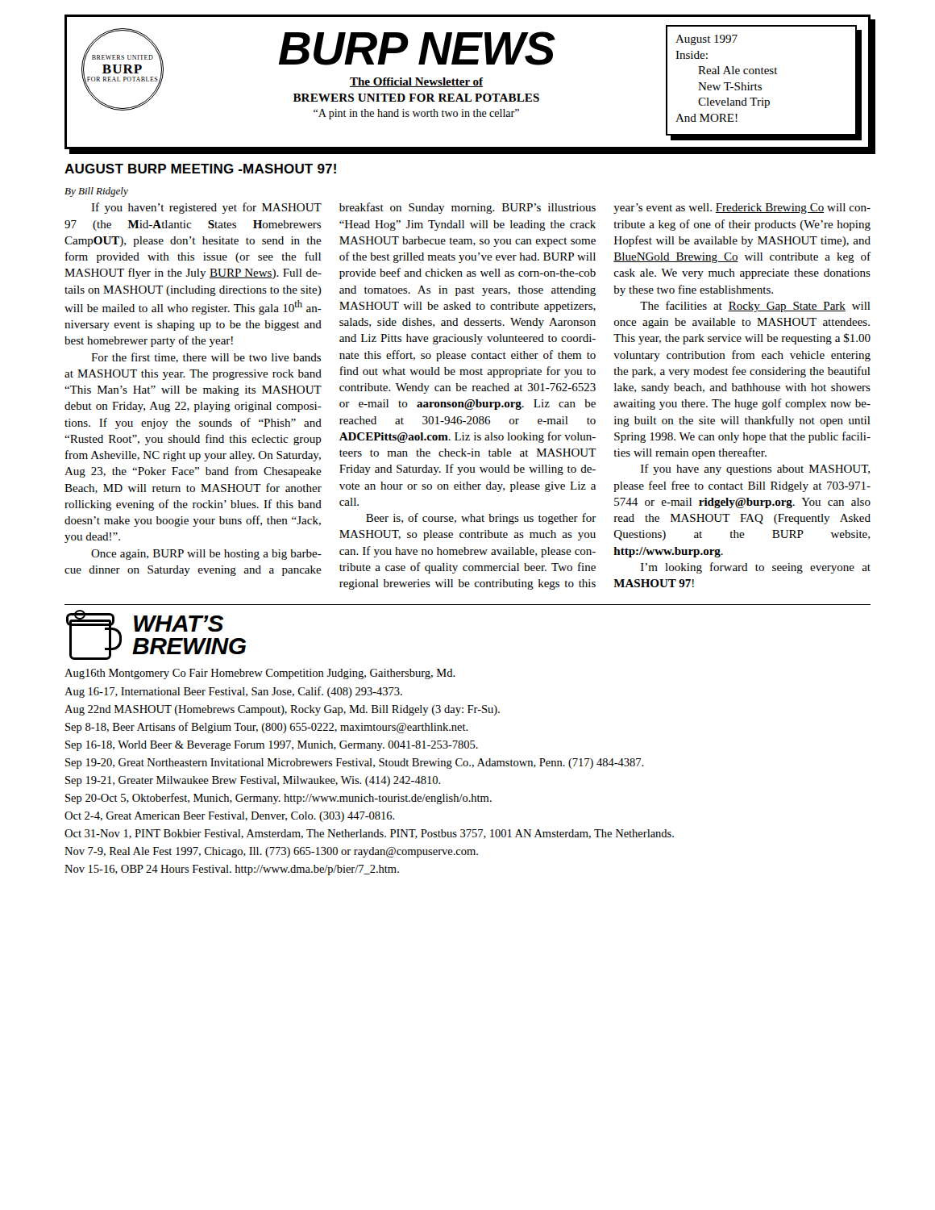Brewers United BURP For Real Potables
BURP NEWS
The Official Newsletter of
BREWERS UNITED FOR REAL POTABLES
“A pint in the hand is worth two in the cellar”
August 1997
Inside:
Real Ale contest
New T-Shirts
Cleveland Trip
And MORE!
AUGUST BURP MEETING -MASHOUT 97!
By Bill Ridgely
If you haven’t registered yet for MASHOUT 97 (the Mid-Atlantic States Homebrewers CampOUT), please don’t hesitate to send in the form provided with this issue (or see the full MASHOUT flyer in the July BURP News). Full details on MASHOUT (including directions to the site) will be mailed to all who register. This gala 10th anniversary event is shaping up to be the biggest and best homebrewer party of the year!
For the first time, there will be two live bands at MASHOUT this year. The progressive rock band “This Man’s Hat” will be making its MASHOUT debut on Friday, Aug 22, playing original compositions. If you enjoy the sounds of “Phish” and “Rusted Root”, you should find this eclectic group from Asheville, NC right up your alley. On Saturday, Aug 23, the “Poker Face” band from Chesapeake Beach, MD will return to MASHOUT for another rollicking evening of the rockin’ blues. If this band doesn’t make you boogie your buns off, then “Jack, you dead!”.
Once again, BURP will be hosting a big barbecue dinner on Saturday evening and a pancake breakfast on Sunday morning. BURP’s illustrious “Head Hog” Jim Tyndall will be leading the crack MASHOUT barbecue team, so you can expect some of the best grilled meats you’ve ever had. BURP will provide beef and chicken as well as corn-on-the-cob and tomatoes. As in past years, those attending MASHOUT will be asked to contribute appetizers, salads, side dishes, and desserts. Wendy Aaronson and Liz Pitts have graciously volunteered to coordinate this effort, so please contact either of them to find out what would be most appropriate for you to contribute. Wendy can be reached at 301-762-6523 or e-mail to aaronson@burp.org. Liz can be reached at 301-946-2086 or e-mail to ADCEPitts@aol.com. Liz is also looking for volunteers to man the check-in table at MASHOUT Friday and Saturday. If you would be willing to devote an hour or so on either day, please give Liz a call.
Beer is, of course, what brings us together for MASHOUT, so please contribute as much as you can. If you have no homebrew available, please contribute a case of quality commercial beer. Two fine regional breweries will be contributing kegs to this year’s event as well. Frederick Brewing Co will contribute a keg of one of their products (We’re hoping Hopfest will be available by MASHOUT time), and BlueNGold Brewing Co will contribute a keg of cask ale. We very much appreciate these donations by these two fine establishments.
The facilities at Rocky Gap State Park will once again be available to MASHOUT attendees. This year, the park service will be requesting a $1.00 voluntary contribution from each vehicle entering the park, a very modest fee considering the beautiful lake, sandy beach, and bathhouse with hot showers awaiting you there. The huge golf complex now being built on the site will thankfully not open until Spring 1998. We can only hope that the public facilities will remain open thereafter.
If you have any questions about MASHOUT, please feel free to contact Bill Ridgely at 703-971-5744 or e-mail ridgely@burp.org. You can also read the MASHOUT FAQ (Frequently Asked Questions) at the BURP website, http://www.burp.org.
I’m looking forward to seeing everyone at MASHOUT 97!
WHAT’S
BREWING
Aug16th Montgomery Co Fair Homebrew Competition Judging, Gaithersburg, Md.
Aug 16-17, International Beer Festival, San Jose, Calif. (408) 293-4373.
Aug 22nd MASHOUT (Homebrews Campout), Rocky Gap, Md. Bill Ridgely (3 day: Fr-Su).
Sep 8-18, Beer Artisans of Belgium Tour, (800) 655-0222, maximtours@earthlink.net.
Sep 16-18, World Beer & Beverage Forum 1997, Munich, Germany. 0041-81-253-7805.
Sep 19-20, Great Northeastern Invitational Microbrewers Festival, Stoudt Brewing Co., Adamstown, Penn. (717) 484-4387.
Sep 19-21, Greater Milwaukee Brew Festival, Milwaukee, Wis. (414) 242-4810.
Sep 20-Oct 5, Oktoberfest, Munich, Germany. http://www.munich-tourist.de/english/o.htm.
Oct 2-4, Great American Beer Festival, Denver, Colo. (303) 447-0816.
Oct 31-Nov 1, PINT Bokbier Festival, Amsterdam, The Netherlands. PINT, Postbus 3757, 1001 AN Amsterdam, The Netherlands.
Nov 7-9, Real Ale Fest 1997, Chicago, Ill. (773) 665-1300 or raydan@compuserve.com.
Nov 15-16, OBP 24 Hours Festival. http://www.dma.be/p/bier/7_2.htm.